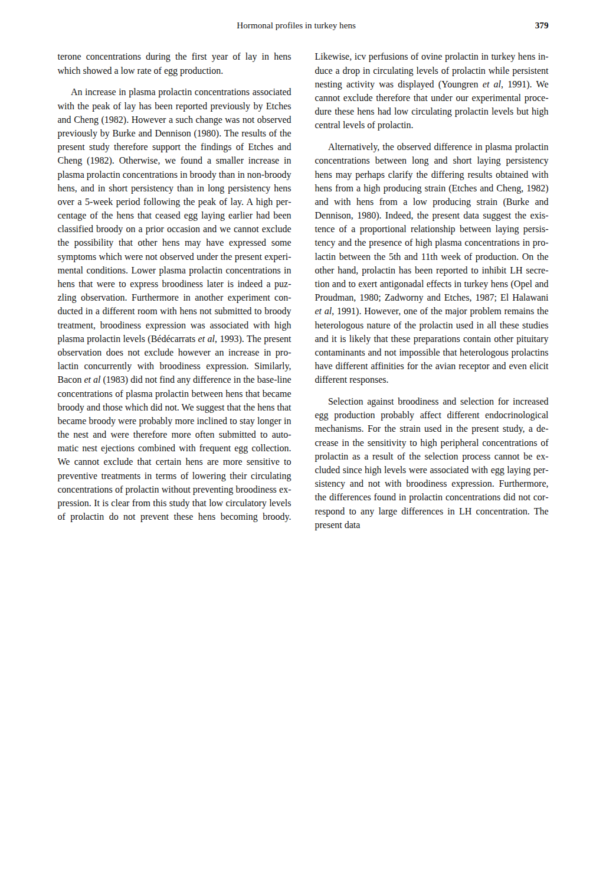Hormonal profiles in turkey hens 379
terone concentrations during the first year of lay in hens which showed a low rate of egg production.
An increase in plasma prolactin concentrations associated with the peak of lay has been reported previously by Etches and Cheng (1982). However a such change was not observed previously by Burke and Dennison (1980). The results of the present study therefore support the findings of Etches and Cheng (1982). Otherwise, we found a smaller increase in plasma prolactin concentrations in broody than in non-broody hens, and in short persistency than in long persistency hens over a 5-week period following the peak of lay. A high percentage of the hens that ceased egg laying earlier had been classified broody on a prior occasion and we cannot exclude the possibility that other hens may have expressed some symptoms which were not observed under the present experimental conditions. Lower plasma prolactin concentrations in hens that were to express broodiness later is indeed a puzzling observation. Furthermore in another experiment conducted in a different room with hens not submitted to broody treatment, broodiness expression was associated with high plasma prolactin levels (Bédécarrats et al, 1993). The present observation does not exclude however an increase in prolactin concurrently with broodiness expression. Similarly, Bacon et al (1983) did not find any difference in the base-line concentrations of plasma prolactin between hens that became broody and those which did not. We suggest that the hens that became broody were probably more inclined to stay longer in the nest and were therefore more often submitted to automatic nest ejections combined with frequent egg collection. We cannot exclude that certain hens are more sensitive to preventive treatments in terms of lowering their circulating concentrations of prolactin without preventing broodiness expression. It is clear from this study that low circulatory levels of prolactin do not prevent these hens becoming broody. Likewise, icv perfusions of ovine prolactin in turkey hens induce a drop in circulating levels of prolactin while persistent nesting activity was displayed (Youngren et al, 1991). We cannot exclude therefore that under our experimental procedure these hens had low circulating prolactin levels but high central levels of prolactin.
Alternatively, the observed difference in plasma prolactin concentrations between long and short laying persistency hens may perhaps clarify the differing results obtained with hens from a high producing strain (Etches and Cheng, 1982) and with hens from a low producing strain (Burke and Dennison, 1980). Indeed, the present data suggest the existence of a proportional relationship between laying persistency and the presence of high plasma concentrations in prolactin between the 5th and 11th week of production. On the other hand, prolactin has been reported to inhibit LH secretion and to exert antigonadal effects in turkey hens (Opel and Proudman, 1980; Zadworny and Etches, 1987; El Halawani et al, 1991). However, one of the major problem remains the heterologous nature of the prolactin used in all these studies and it is likely that these preparations contain other pituitary contaminants and not impossible that heterologous prolactins have different affinities for the avian receptor and even elicit different responses.
Selection against broodiness and selection for increased egg production probably affect different endocrinological mechanisms. For the strain used in the present study, a decrease in the sensitivity to high peripheral concentrations of prolactin as a result of the selection process cannot be excluded since high levels were associated with egg laying persistency and not with broodiness expression. Furthermore, the differences found in prolactin concentrations did not correspond to any large differences in LH concentration. The present data